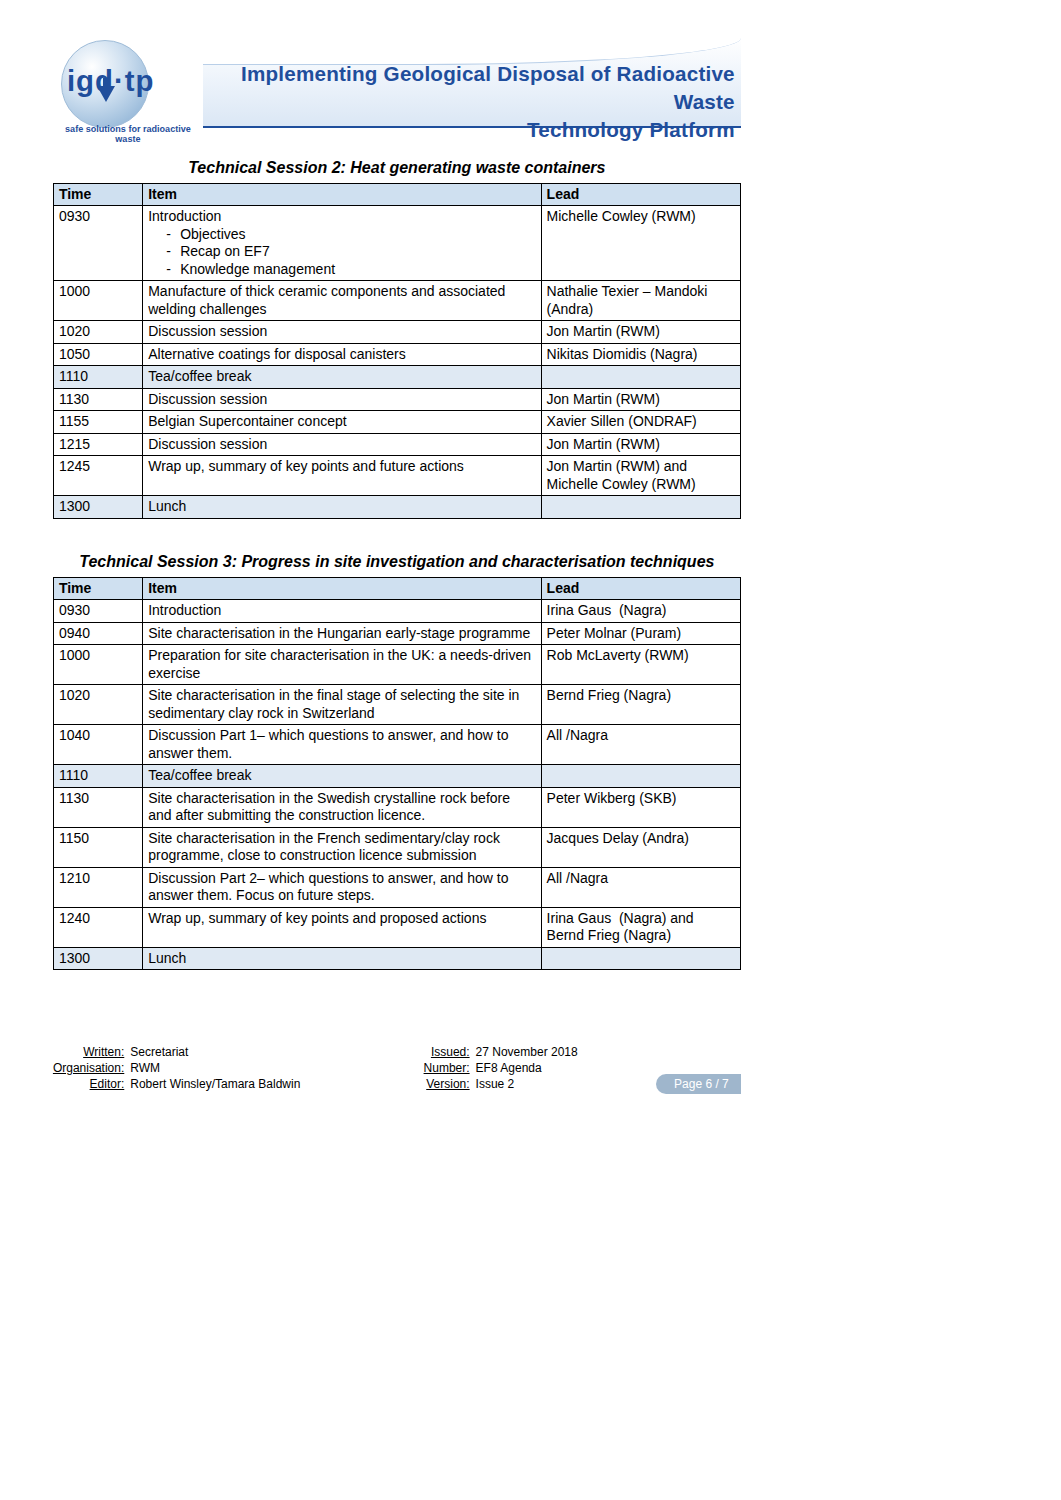Implementing Geological Disposal of Radioactive Waste
Technology Platform
igd·tp
safe solutions for radioactive waste
Technical Session 2: Heat generating waste containers
| Time | Item | Lead |
| --- | --- | --- |
| 0930 | Introduction Objectives Recap on EF7 Knowledge management | Michelle Cowley (RWM) |
| 1000 | Manufacture of thick ceramic components and associated welding challenges | Nathalie Texier – Mandoki (Andra) |
| 1020 | Discussion session | Jon Martin (RWM) |
| 1050 | Alternative coatings for disposal canisters | Nikitas Diomidis (Nagra) |
| 1110 | Tea/coffee break | |
| 1130 | Discussion session | Jon Martin (RWM) |
| 1155 | Belgian Supercontainer concept | Xavier Sillen (ONDRAF) |
| 1215 | Discussion session | Jon Martin (RWM) |
| 1245 | Wrap up, summary of key points and future actions | Jon Martin (RWM) and Michelle Cowley (RWM) |
| 1300 | Lunch | |
Technical Session 3: Progress in site investigation and characterisation techniques
| Time | Item | Lead |
| --- | --- | --- |
| 0930 | Introduction | Irina Gaus (Nagra) |
| 0940 | Site characterisation in the Hungarian early-stage programme | Peter Molnar (Puram) |
| 1000 | Preparation for site characterisation in the UK: a needs-driven exercise | Rob McLaverty (RWM) |
| 1020 | Site characterisation in the final stage of selecting the site in sedimentary clay rock in Switzerland | Bernd Frieg (Nagra) |
| 1040 | Discussion Part 1– which questions to answer, and how to answer them. | All /Nagra |
| 1110 | Tea/coffee break | |
| 1130 | Site characterisation in the Swedish crystalline rock before and after submitting the construction licence. | Peter Wikberg (SKB) |
| 1150 | Site characterisation in the French sedimentary/clay rock programme, close to construction licence submission | Jacques Delay (Andra) |
| 1210 | Discussion Part 2– which questions to answer, and how to answer them. Focus on future steps. | All /Nagra |
| 1240 | Wrap up, summary of key points and proposed actions | Irina Gaus (Nagra) and Bernd Frieg (Nagra) |
| 1300 | Lunch | |
| Written: | Secretariat | Issued: | 27 November 2018 |
| Organisation: | RWM | Number: | EF8 Agenda |
| Editor: | Robert Winsley/Tamara Baldwin | Version: | Issue 2 |
Page 6 / 7